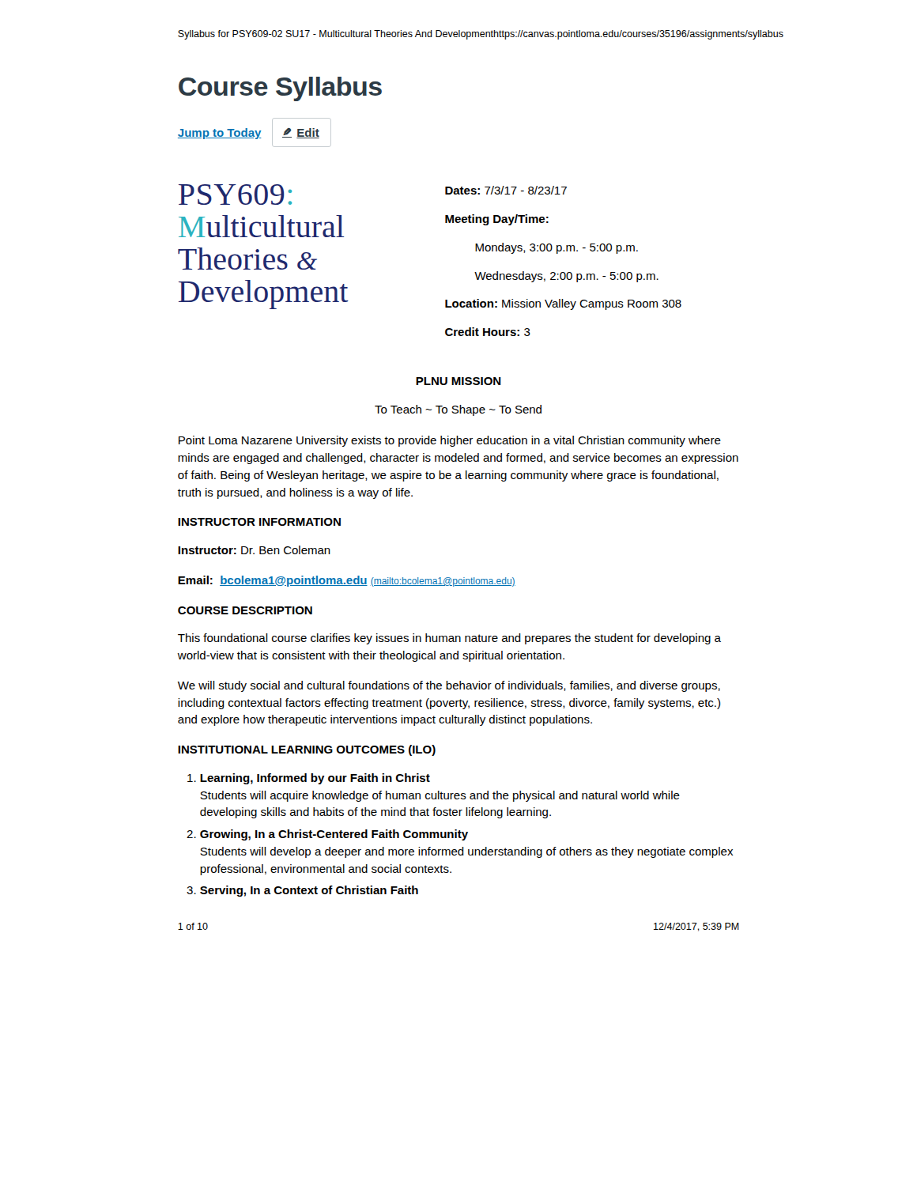Syllabus for PSY609-02 SU17 - Multicultural Theories And Development
https://canvas.pointloma.edu/courses/35196/assignments/syllabus
Course Syllabus
Jump to Today ✎Edit
PSY609:
Multicultural
Theories &
Development
Dates: 7/3/17 - 8/23/17
Meeting Day/Time:
Mondays, 3:00 p.m. - 5:00 p.m.
Wednesdays, 2:00 p.m. - 5:00 p.m.
Location: Mission Valley Campus Room 308
Credit Hours: 3
PLNU MISSION
To Teach ~ To Shape ~ To Send
Point Loma Nazarene University exists to provide higher education in a vital Christian community where minds are engaged and challenged, character is modeled and formed, and service becomes an expression of faith. Being of Wesleyan heritage, we aspire to be a learning community where grace is foundational, truth is pursued, and holiness is a way of life.
INSTRUCTOR INFORMATION
Instructor: Dr. Ben Coleman
Email: bcolema1@pointloma.edu (mailto:bcolema1@pointloma.edu)
COURSE DESCRIPTION
This foundational course clarifies key issues in human nature and prepares the student for developing a world-view that is consistent with their theological and spiritual orientation.
We will study social and cultural foundations of the behavior of individuals, families, and diverse groups, including contextual factors effecting treatment (poverty, resilience, stress, divorce, family systems, etc.) and explore how therapeutic interventions impact culturally distinct populations.
INSTITUTIONAL LEARNING OUTCOMES (ILO)
Learning, Informed by our Faith in Christ Students will acquire knowledge of human cultures and the physical and natural world while developing skills and habits of the mind that foster lifelong learning.
Growing, In a Christ-Centered Faith Community Students will develop a deeper and more informed understanding of others as they negotiate complex professional, environmental and social contexts.
Serving, In a Context of Christian Faith
1 of 10
12/4/2017, 5:39 PM